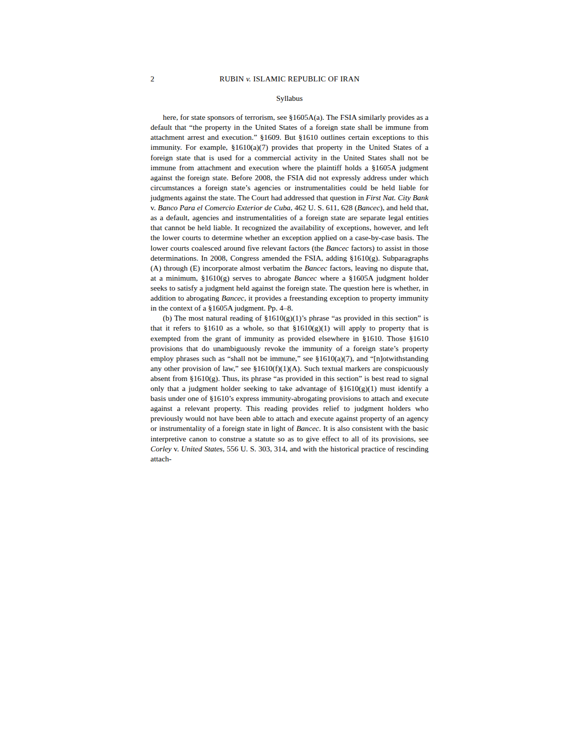2
RUBIN v. ISLAMIC REPUBLIC OF IRAN
Syllabus
here, for state sponsors of terrorism, see §1605A(a). The FSIA similarly provides as a default that “the property in the United States of a foreign state shall be immune from attachment arrest and execution.” §1609. But §1610 outlines certain exceptions to this immunity. For example, §1610(a)(7) provides that property in the United States of a foreign state that is used for a commercial activity in the United States shall not be immune from attachment and execution where the plaintiff holds a §1605A judgment against the foreign state. Before 2008, the FSIA did not expressly address under which circumstances a foreign state’s agencies or instrumentalities could be held liable for judgments against the state. The Court had addressed that question in First Nat. City Bank v. Banco Para el Comercio Exterior de Cuba, 462 U. S. 611, 628 (Bancec), and held that, as a default, agencies and instrumentalities of a foreign state are separate legal entities that cannot be held liable. It recognized the availability of exceptions, however, and left the lower courts to determine whether an exception applied on a case-by-case basis. The lower courts coalesced around five relevant factors (the Bancec factors) to assist in those determinations. In 2008, Congress amended the FSIA, adding §1610(g). Subparagraphs (A) through (E) incorporate almost verbatim the Bancec factors, leaving no dispute that, at a minimum, §1610(g) serves to abrogate Bancec where a §1605A judgment holder seeks to satisfy a judgment held against the foreign state. The question here is whether, in addition to abrogating Bancec, it provides a freestanding exception to property immunity in the context of a §1605A judgment. Pp. 4–8.
(b) The most natural reading of §1610(g)(1)’s phrase “as provided in this section” is that it refers to §1610 as a whole, so that §1610(g)(1) will apply to property that is exempted from the grant of immunity as provided elsewhere in §1610. Those §1610 provisions that do unambiguously revoke the immunity of a foreign state’s property employ phrases such as “shall not be immune,” see §1610(a)(7), and “[n]otwithstanding any other provision of law,” see §1610(f)(1)(A). Such textual markers are conspicuously absent from §1610(g). Thus, its phrase “as provided in this section” is best read to signal only that a judgment holder seeking to take advantage of §1610(g)(1) must identify a basis under one of §1610’s express immunity-abrogating provisions to attach and execute against a relevant property. This reading provides relief to judgment holders who previously would not have been able to attach and execute against property of an agency or instrumentality of a foreign state in light of Bancec. It is also consistent with the basic interpretive canon to construe a statute so as to give effect to all of its provisions, see Corley v. United States, 556 U. S. 303, 314, and with the historical practice of rescinding attach-